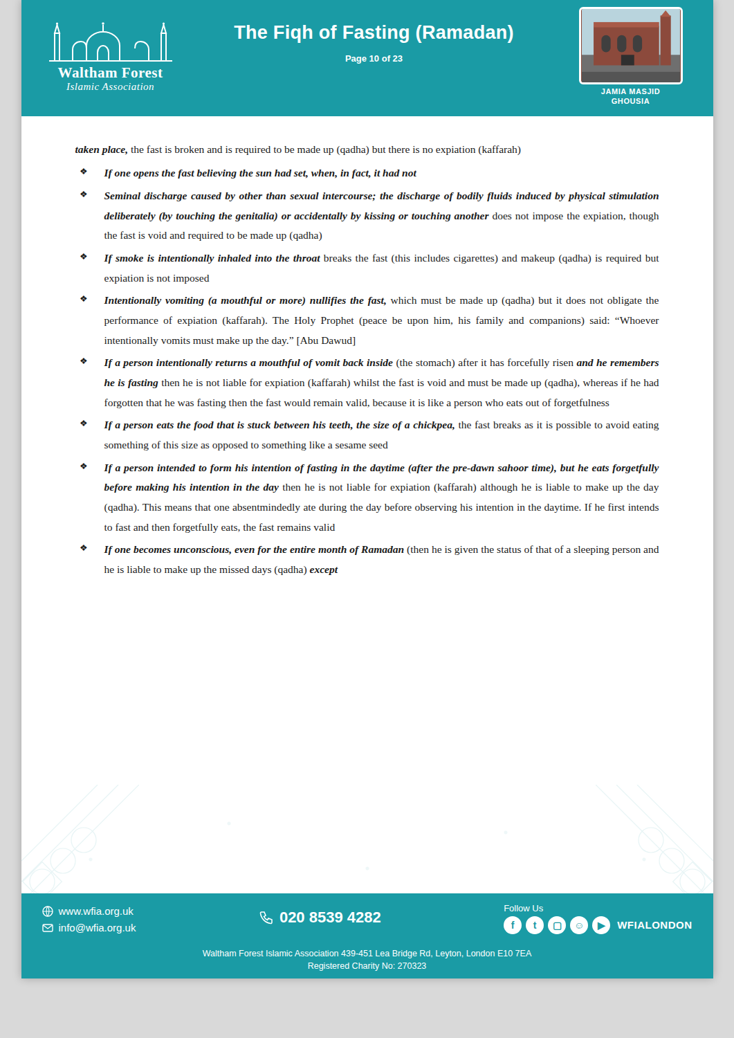Waltham Forest
Islamic Association
The Fiqh of Fasting (Ramadan)
Page 10 of 23
JAMIA MASJID
GHOUSIA
taken place, the fast is broken and is required to be made up (qadha) but there is no expiation (kaffarah)
If one opens the fast believing the sun had set, when, in fact, it had not
Seminal discharge caused by other than sexual intercourse; the discharge of bodily fluids induced by physical stimulation deliberately (by touching the genitalia) or accidentally by kissing or touching another does not impose the expiation, though the fast is void and required to be made up (qadha)
If smoke is intentionally inhaled into the throat breaks the fast (this includes cigarettes) and makeup (qadha) is required but expiation is not imposed
Intentionally vomiting (a mouthful or more) nullifies the fast, which must be made up (qadha) but it does not obligate the performance of expiation (kaffarah). The Holy Prophet (peace be upon him, his family and companions) said: “Whoever intentionally vomits must make up the day.” [Abu Dawud]
If a person intentionally returns a mouthful of vomit back inside (the stomach) after it has forcefully risen and he remembers he is fasting then he is not liable for expiation (kaffarah) whilst the fast is void and must be made up (qadha), whereas if he had forgotten that he was fasting then the fast would remain valid, because it is like a person who eats out of forgetfulness
If a person eats the food that is stuck between his teeth, the size of a chickpea, the fast breaks as it is possible to avoid eating something of this size as opposed to something like a sesame seed
If a person intended to form his intention of fasting in the daytime (after the pre-dawn sahoor time), but he eats forgetfully before making his intention in the day then he is not liable for expiation (kaffarah) although he is liable to make up the day (qadha). This means that one absentmindedly ate during the day before observing his intention in the daytime. If he first intends to fast and then forgetfully eats, the fast remains valid
If one becomes unconscious, even for the entire month of Ramadan (then he is given the status of that of a sleeping person and he is liable to make up the missed days (qadha) except
www.wfia.org.uk
info@wfia.org.uk
020 8539 4282
Follow Us
f t ▢ ☺ ▶ WFIALONDON
Waltham Forest Islamic Association 439-451 Lea Bridge Rd, Leyton, London E10 7EA
Registered Charity No: 270323